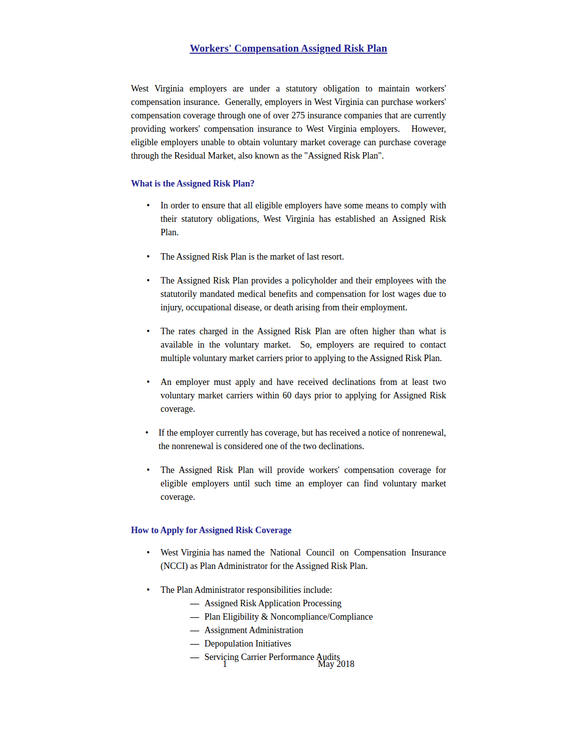Workers' Compensation Assigned Risk Plan
West Virginia employers are under a statutory obligation to maintain workers' compensation insurance. Generally, employers in West Virginia can purchase workers' compensation coverage through one of over 275 insurance companies that are currently providing workers' compensation insurance to West Virginia employers. However, eligible employers unable to obtain voluntary market coverage can purchase coverage through the Residual Market, also known as the "Assigned Risk Plan".
What is the Assigned Risk Plan?
In order to ensure that all eligible employers have some means to comply with their statutory obligations, West Virginia has established an Assigned Risk Plan.
The Assigned Risk Plan is the market of last resort.
The Assigned Risk Plan provides a policyholder and their employees with the statutorily mandated medical benefits and compensation for lost wages due to injury, occupational disease, or death arising from their employment.
The rates charged in the Assigned Risk Plan are often higher than what is available in the voluntary market. So, employers are required to contact multiple voluntary market carriers prior to applying to the Assigned Risk Plan.
An employer must apply and have received declinations from at least two voluntary market carriers within 60 days prior to applying for Assigned Risk coverage.
If the employer currently has coverage, but has received a notice of nonrenewal, the nonrenewal is considered one of the two declinations.
The Assigned Risk Plan will provide workers' compensation coverage for eligible employers until such time an employer can find voluntary market coverage.
How to Apply for Assigned Risk Coverage
West Virginia has named the National Council on Compensation Insurance (NCCI) as Plan Administrator for the Assigned Risk Plan.
The Plan Administrator responsibilities include:
Assigned Risk Application Processing
Plan Eligibility & Noncompliance/Compliance
Assignment Administration
Depopulation Initiatives
Servicing Carrier Performance Audits
1 May 2018